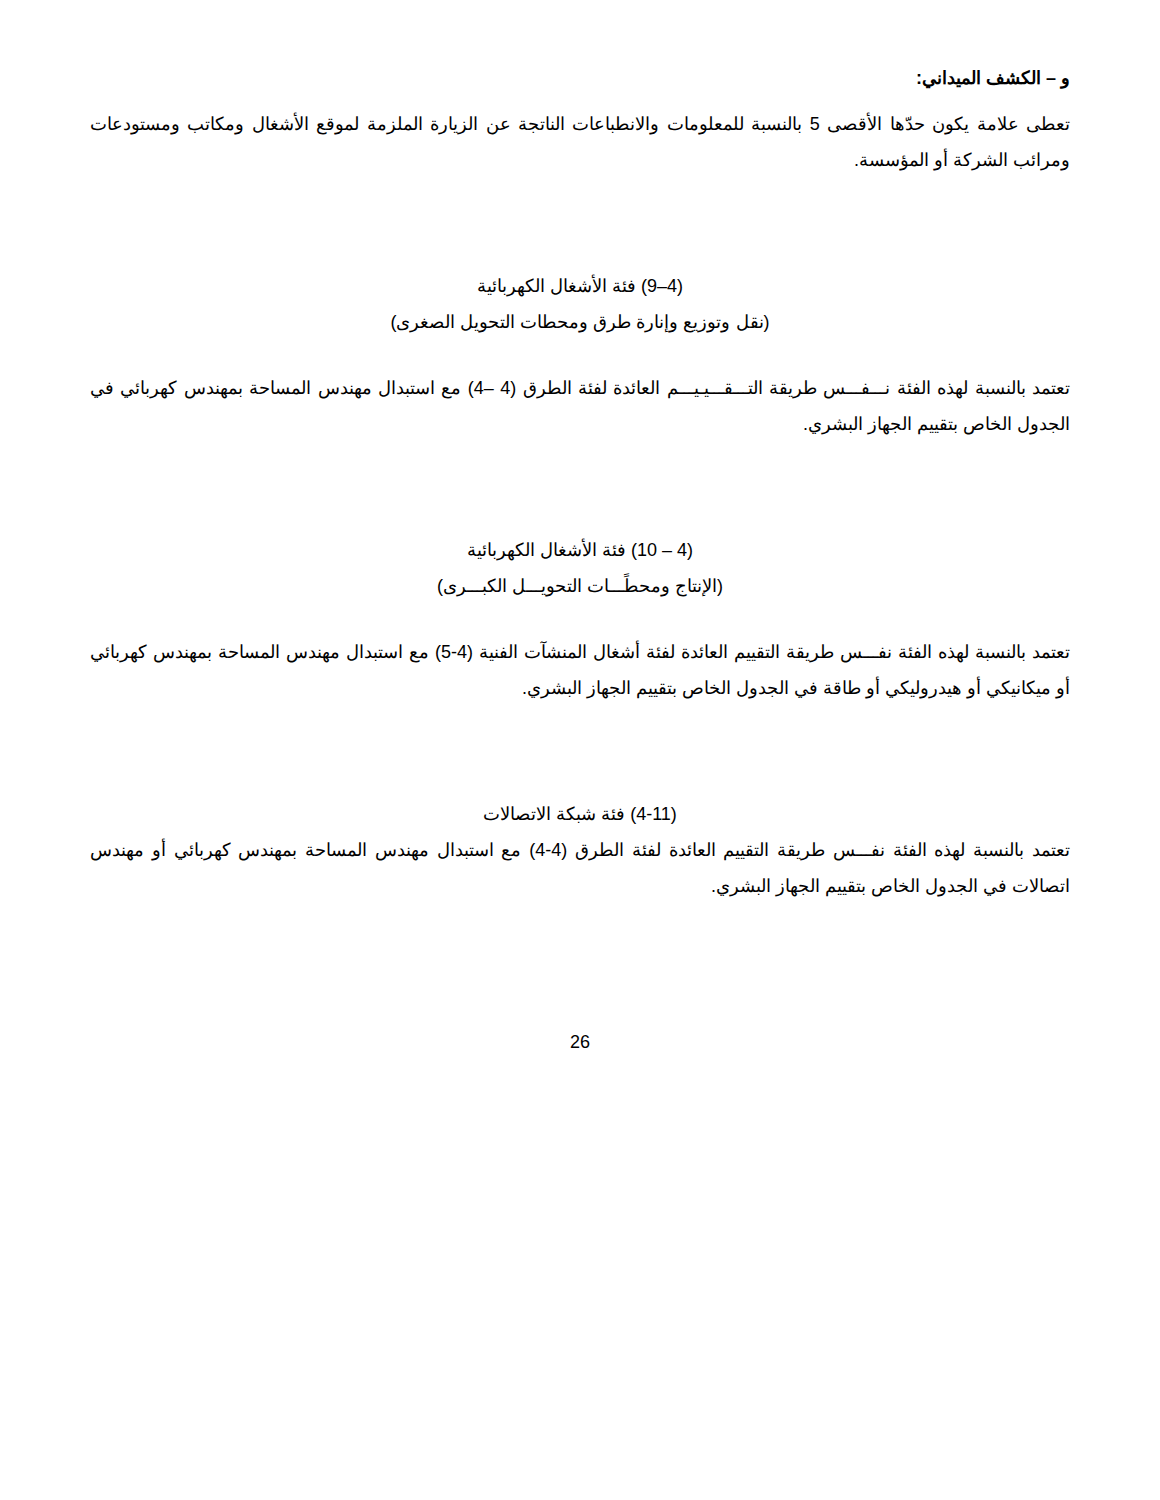و – الكشف الميداني:
تعطى علامة يكون حدّها الأقصى 5 بالنسبة للمعلومات والانطباعات الناتجة عن الزيارة الملزمة لموقع الأشغال ومكاتب ومستودعات ومرائب الشركة أو المؤسسة.
(4–9) فئة الأشغال الكهربائية
(نقل وتوزيع وإنارة طرق ومحطات التحويل الصغرى)
تعتمد بالنسبة لهذه الفئة نـــفـــس طريقة التـــقـــيـيـــم العائدة لفئة الطرق (4 –4) مع استبدال مهندس المساحة بمهندس كهربائي في الجدول الخاص بتقييم الجهاز البشري.
(4 – 10) فئة الأشغال الكهربائية
(الإنتاج ومحطًـــات التحويـــل الكبـــرى)
تعتمد بالنسبة لهذه الفئة نفـــس طريقة التقييم العائدة لفئة أشغال المنشآت الفنية (4-5) مع استبدال مهندس المساحة بمهندس كهربائي أو ميكانيكي أو هيدروليكي أو طاقة في الجدول الخاص بتقييم الجهاز البشري.
(4-11) فئة شبكة الاتصالات
تعتمد بالنسبة لهذه الفئة نفـــس طريقة التقييم العائدة لفئة الطرق (4-4) مع استبدال مهندس المساحة بمهندس كهربائي أو مهندس اتصالات في الجدول الخاص بتقييم الجهاز البشري.
26